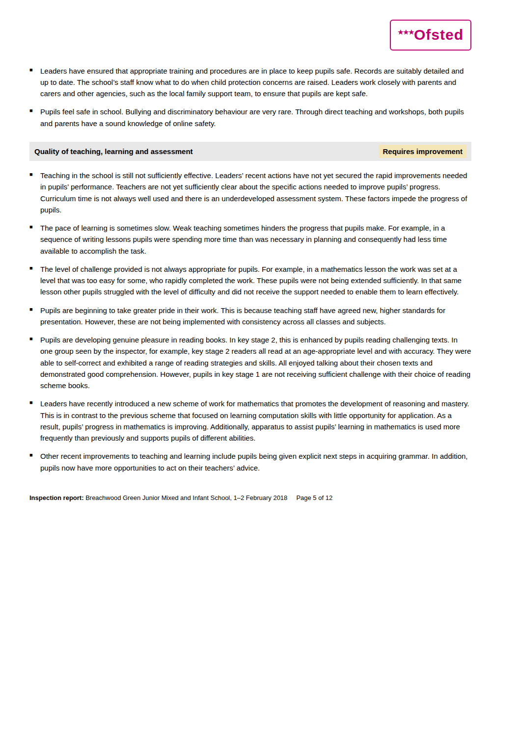★★★Ofsted
Leaders have ensured that appropriate training and procedures are in place to keep pupils safe. Records are suitably detailed and up to date. The school’s staff know what to do when child protection concerns are raised. Leaders work closely with parents and carers and other agencies, such as the local family support team, to ensure that pupils are kept safe.
Pupils feel safe in school. Bullying and discriminatory behaviour are very rare. Through direct teaching and workshops, both pupils and parents have a sound knowledge of online safety.
Quality of teaching, learning and assessment Requires improvement
Teaching in the school is still not sufficiently effective. Leaders’ recent actions have not yet secured the rapid improvements needed in pupils’ performance. Teachers are not yet sufficiently clear about the specific actions needed to improve pupils’ progress. Curriculum time is not always well used and there is an underdeveloped assessment system. These factors impede the progress of pupils.
The pace of learning is sometimes slow. Weak teaching sometimes hinders the progress that pupils make. For example, in a sequence of writing lessons pupils were spending more time than was necessary in planning and consequently had less time available to accomplish the task.
The level of challenge provided is not always appropriate for pupils. For example, in a mathematics lesson the work was set at a level that was too easy for some, who rapidly completed the work. These pupils were not being extended sufficiently. In that same lesson other pupils struggled with the level of difficulty and did not receive the support needed to enable them to learn effectively.
Pupils are beginning to take greater pride in their work. This is because teaching staff have agreed new, higher standards for presentation. However, these are not being implemented with consistency across all classes and subjects.
Pupils are developing genuine pleasure in reading books. In key stage 2, this is enhanced by pupils reading challenging texts. In one group seen by the inspector, for example, key stage 2 readers all read at an age-appropriate level and with accuracy. They were able to self-correct and exhibited a range of reading strategies and skills. All enjoyed talking about their chosen texts and demonstrated good comprehension. However, pupils in key stage 1 are not receiving sufficient challenge with their choice of reading scheme books.
Leaders have recently introduced a new scheme of work for mathematics that promotes the development of reasoning and mastery. This is in contrast to the previous scheme that focused on learning computation skills with little opportunity for application. As a result, pupils’ progress in mathematics is improving. Additionally, apparatus to assist pupils’ learning in mathematics is used more frequently than previously and supports pupils of different abilities.
Other recent improvements to teaching and learning include pupils being given explicit next steps in acquiring grammar. In addition, pupils now have more opportunities to act on their teachers’ advice.
Inspection report: Breachwood Green Junior Mixed and Infant School, 1–2 February 2018 Page 5 of 12